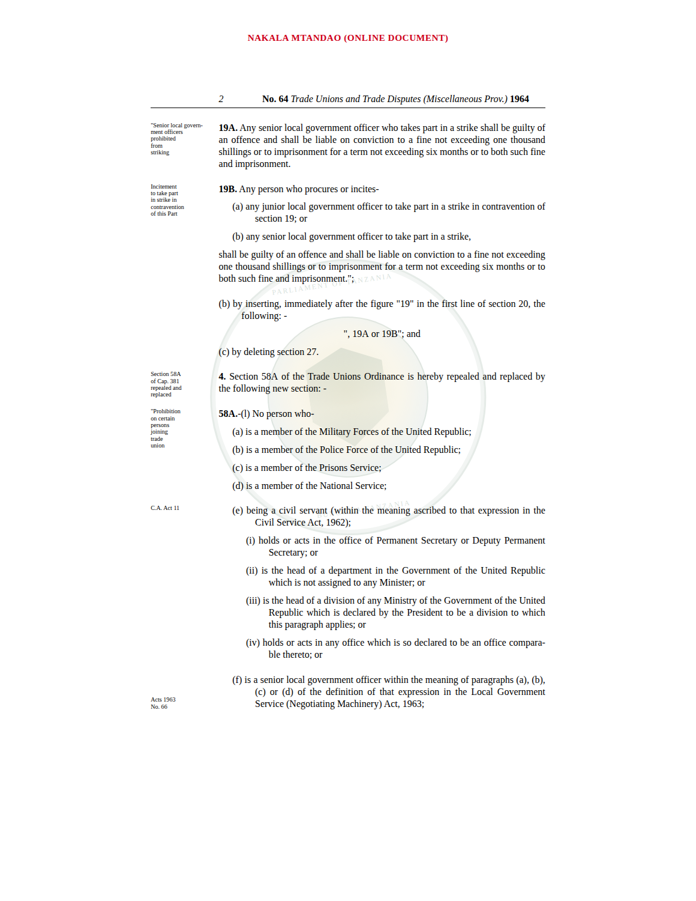NAKALA MTANDAO (ONLINE DOCUMENT)
2
No. 64 Trade Unions and Trade Disputes (Miscellaneous Prov.) 1964
"Senior local govern-
ment officers
prohibited
from
striking
19A. Any senior local government officer who takes part in a strike shall be guilty of an offence and shall be liable on conviction to a fine not exceeding one thousand shillings or to imprisonment for a term not exceeding six months or to both such fine and imprisonment.
Incitement
to take part
in strike in
contravention
of this Part
19B. Any person who procures or incites-
(a) any junior local government officer to take part in a strike in contravention of section 19; or
(b) any senior local government officer to take part in a strike,
shall be guilty of an offence and shall be liable on conviction to a fine not exceeding one thousand shillings or to imprisonment for a term not exceeding six months or to both such fine and imprisonment.";
(b) by inserting, immediately after the figure "19" in the first line of section 20, the following: -
", 19A or 19B"; and
(c) by deleting section 27.
Section 58A
of Cap. 381
repealed and
replaced
4. Section 58A of the Trade Unions Ordinance is hereby repealed and replaced by the following new section: -
"Prohibition
on certain
persons
joining
trade
union
58A.-(l) No person who-
(a) is a member of the Military Forces of the United Republic;
(b) is a member of the Police Force of the United Republic;
(c) is a member of the Prisons Service;
(d) is a member of the National Service;
C.A. Act 11
(e) being a civil servant (within the meaning ascribed to that expression in the Civil Service Act, 1962);
(i) holds or acts in the office of Permanent Secretary or Deputy Permanent Secretary; or
(ii) is the head of a department in the Government of the United Republic which is not assigned to any Minister; or
(iii) is the head of a division of any Ministry of the Government of the United Republic which is declared by the President to be a division to which this paragraph applies; or
(iv) holds or acts in any office which is so declared to be an office comparable thereto; or
Acts 1963
No. 66
(f) is a senior local government officer within the meaning of paragraphs (a), (b), (c) or (d) of the definition of that expression in the Local Government Service (Negotiating Machinery) Act, 1963;